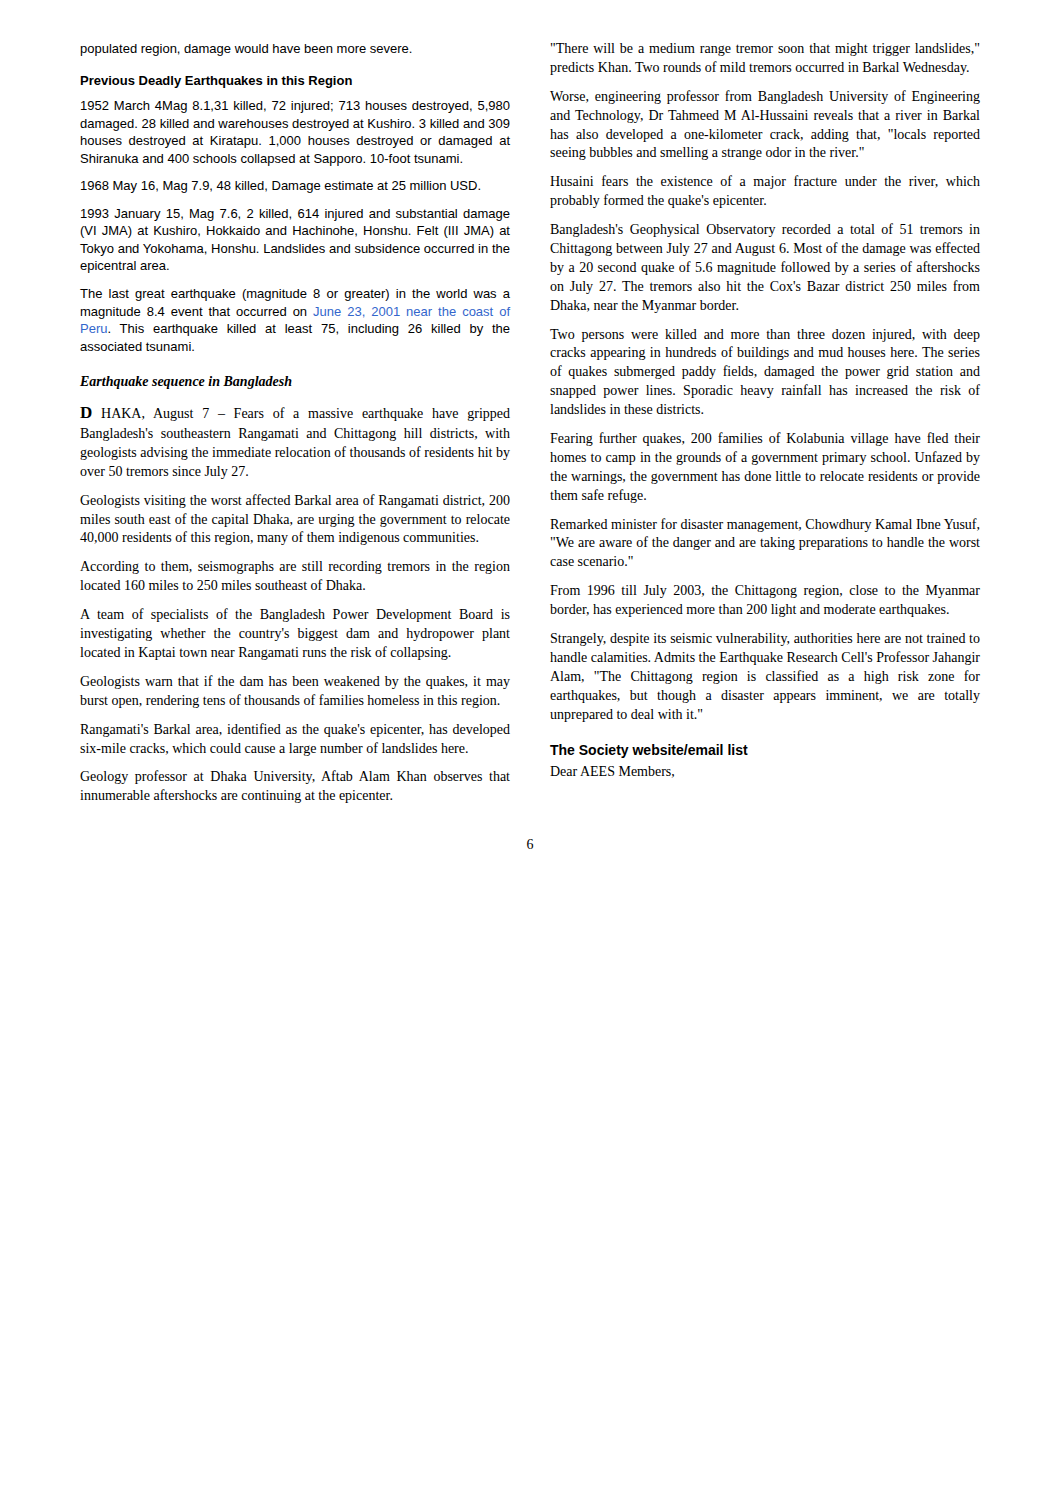populated region, damage would have been more severe.
Previous Deadly Earthquakes in this Region
1952 March 4Mag 8.1,31 killed, 72 injured; 713 houses destroyed, 5,980 damaged. 28 killed and warehouses destroyed at Kushiro. 3 killed and 309 houses destroyed at Kiratapu. 1,000 houses destroyed or damaged at Shiranuka and 400 schools collapsed at Sapporo. 10-foot tsunami.
1968 May 16, Mag 7.9, 48 killed, Damage estimate at 25 million USD.
1993 January 15, Mag 7.6, 2 killed, 614 injured and substantial damage (VI JMA) at Kushiro, Hokkaido and Hachinohe, Honshu. Felt (III JMA) at Tokyo and Yokohama, Honshu. Landslides and subsidence occurred in the epicentral area.
The last great earthquake (magnitude 8 or greater) in the world was a magnitude 8.4 event that occurred on June 23, 2001 near the coast of Peru. This earthquake killed at least 75, including 26 killed by the associated tsunami.
Earthquake sequence in Bangladesh
D HAKA, August 7 – Fears of a massive earthquake have gripped Bangladesh's southeastern Rangamati and Chittagong hill districts, with geologists advising the immediate relocation of thousands of residents hit by over 50 tremors since July 27.
Geologists visiting the worst affected Barkal area of Rangamati district, 200 miles south east of the capital Dhaka, are urging the government to relocate 40,000 residents of this region, many of them indigenous communities.
According to them, seismographs are still recording tremors in the region located 160 miles to 250 miles southeast of Dhaka.
A team of specialists of the Bangladesh Power Development Board is investigating whether the country's biggest dam and hydropower plant located in Kaptai town near Rangamati runs the risk of collapsing.
Geologists warn that if the dam has been weakened by the quakes, it may burst open, rendering tens of thousands of families homeless in this region.
Rangamati's Barkal area, identified as the quake's epicenter, has developed six-mile cracks, which could cause a large number of landslides here.
Geology professor at Dhaka University, Aftab Alam Khan observes that innumerable aftershocks are continuing at the epicenter.
"There will be a medium range tremor soon that might trigger landslides," predicts Khan. Two rounds of mild tremors occurred in Barkal Wednesday.
Worse, engineering professor from Bangladesh University of Engineering and Technology, Dr Tahmeed M Al-Hussaini reveals that a river in Barkal has also developed a one-kilometer crack, adding that, "locals reported seeing bubbles and smelling a strange odor in the river."
Husaini fears the existence of a major fracture under the river, which probably formed the quake's epicenter.
Bangladesh's Geophysical Observatory recorded a total of 51 tremors in Chittagong between July 27 and August 6. Most of the damage was effected by a 20 second quake of 5.6 magnitude followed by a series of aftershocks on July 27. The tremors also hit the Cox's Bazar district 250 miles from Dhaka, near the Myanmar border.
Two persons were killed and more than three dozen injured, with deep cracks appearing in hundreds of buildings and mud houses here. The series of quakes submerged paddy fields, damaged the power grid station and snapped power lines. Sporadic heavy rainfall has increased the risk of landslides in these districts.
Fearing further quakes, 200 families of Kolabunia village have fled their homes to camp in the grounds of a government primary school. Unfazed by the warnings, the government has done little to relocate residents or provide them safe refuge.
Remarked minister for disaster management, Chowdhury Kamal Ibne Yusuf, "We are aware of the danger and are taking preparations to handle the worst case scenario."
From 1996 till July 2003, the Chittagong region, close to the Myanmar border, has experienced more than 200 light and moderate earthquakes.
Strangely, despite its seismic vulnerability, authorities here are not trained to handle calamities. Admits the Earthquake Research Cell's Professor Jahangir Alam, "The Chittagong region is classified as a high risk zone for earthquakes, but though a disaster appears imminent, we are totally unprepared to deal with it."
The Society website/email list
Dear AEES Members,
6